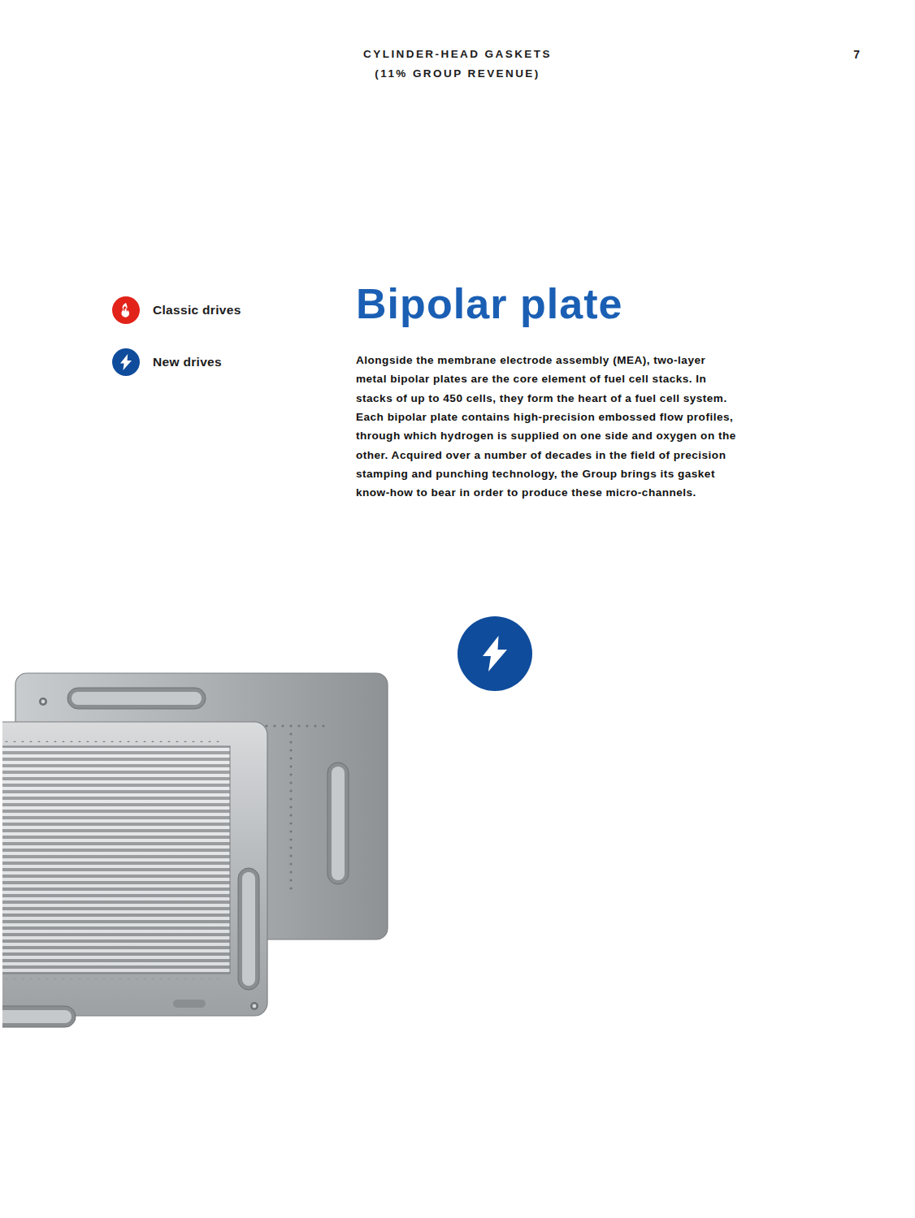Cylinder-Head Gaskets (11% Group Revenue) 7
Classic drives
New drives
Bipolar plate
Alongside the membrane electrode assembly (MEA), two-layer metal bipolar plates are the core element of fuel cell stacks. In stacks of up to 450 cells, they form the heart of a fuel cell system. Each bipolar plate contains high-precision embossed flow profiles, through which hydrogen is supplied on one side and oxygen on the other. Acquired over a number of decades in the field of precision stamping and punching technology, the Group brings its gasket know-how to bear in order to produce these micro-channels.